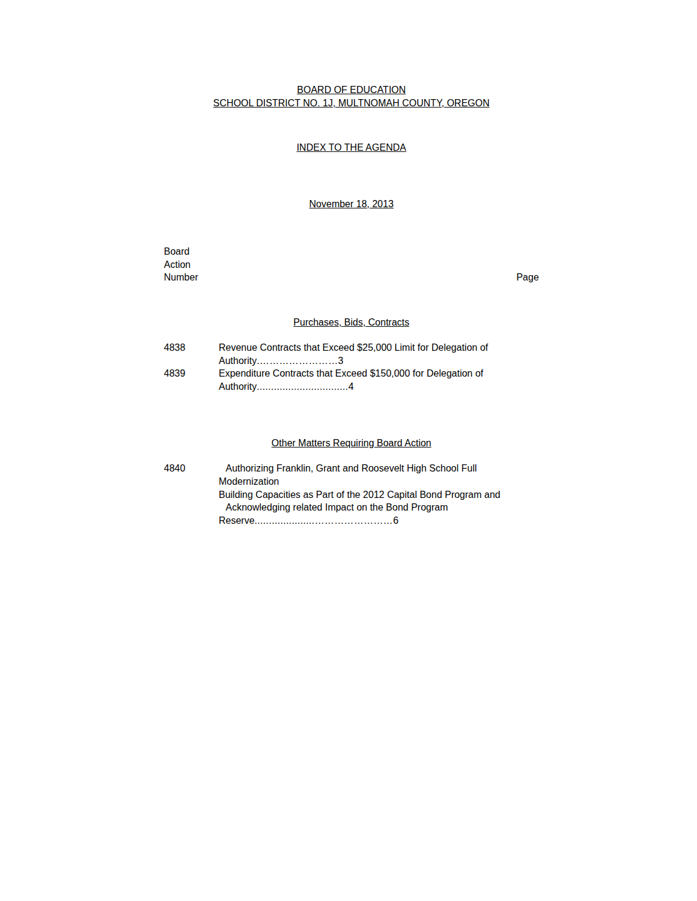BOARD OF EDUCATION
SCHOOL DISTRICT NO. 1J, MULTNOMAH COUNTY, OREGON
INDEX TO THE AGENDA
November 18, 2013
Board
Action
Number
Page
Purchases, Bids, Contracts
| 4838 | Revenue Contracts that Exceed $25,000 Limit for Delegation of Authority .…………………… 3 |
| 4839 | Expenditure Contracts that Exceed $150,000 for Delegation of Authority ................................ 4 |
Other Matters Requiring Board Action
| 4840 | Authorizing Franklin, Grant and Roosevelt High School Full Modernization Building Capacities as Part of the 2012 Capital Bond Program and Acknowledging related Impact on the Bond Program Reserve .....................…………………… 6 |